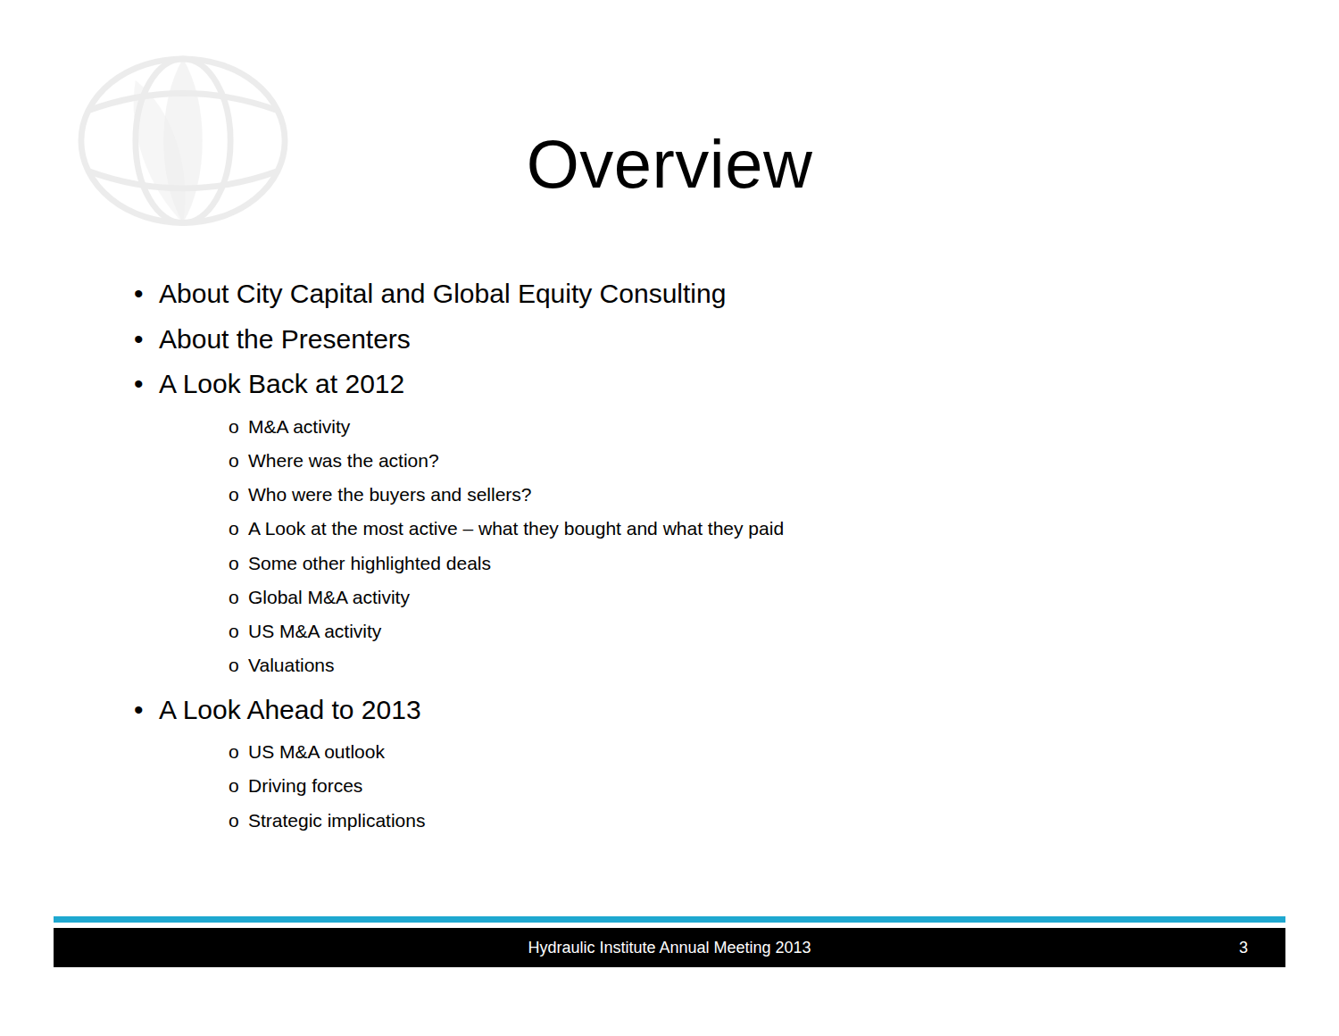Overview
About City Capital and Global Equity Consulting
About the Presenters
A Look Back at 2012
M&A activity
Where was the action?
Who were the buyers and sellers?
A Look at the most active – what they bought and what they paid
Some other highlighted deals
Global M&A activity
US M&A activity
Valuations
A Look Ahead to 2013
US M&A outlook
Driving forces
Strategic implications
Hydraulic Institute Annual Meeting 2013
3